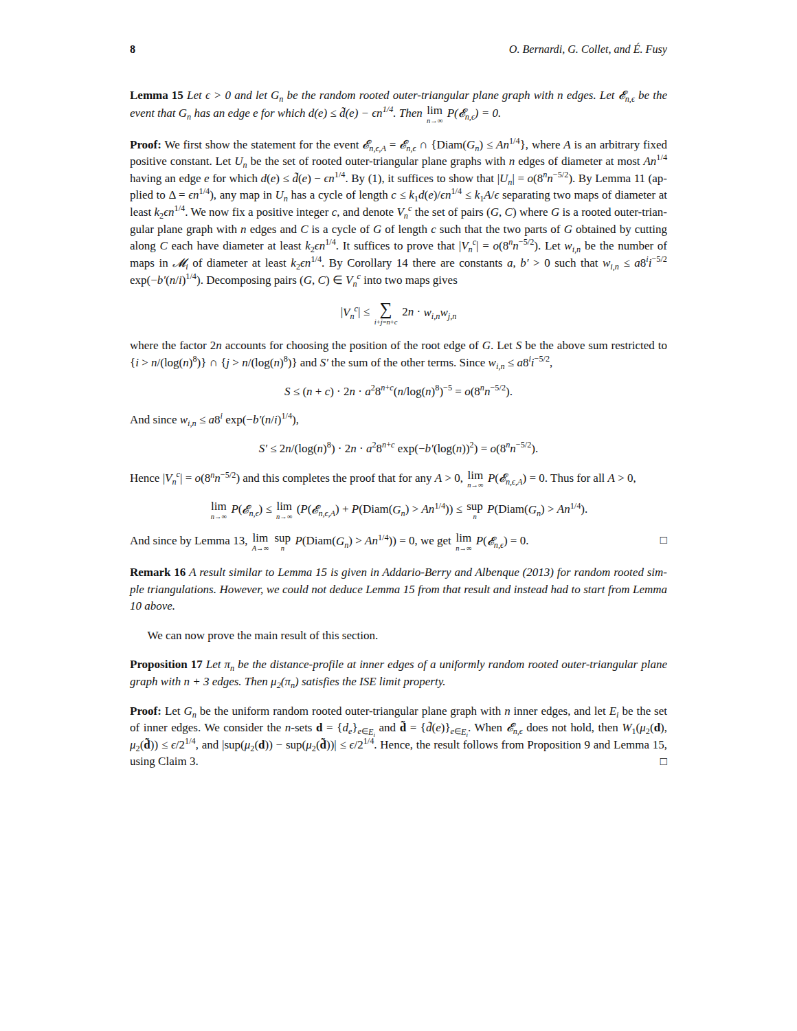8 O. Bernardi, G. Collet, and É. Fusy
Lemma 15 Let ϵ > 0 and let Gn be the random rooted outer-triangular plane graph with n edges. Let 𝓔n,ϵ be the event that Gn has an edge e for which d(e) ≤ d̃(e) − ϵn1/4. Then lim n→∞ P(𝓔n,ϵ) = 0.
Proof: We first show the statement for the event 𝓔n,ϵ,A = 𝓔n,ϵ ∩ {Diam(Gn) ≤ An1/4}, where A is an arbitrary fixed positive constant. Let Un be the set of rooted outer-triangular plane graphs with n edges of diameter at most An1/4 having an edge e for which d(e) ≤ d̃(e) − ϵn1/4. By (1), it suffices to show that |Un| = o(8nn−5/2). By Lemma 11 (applied to Δ = ϵn1/4), any map in Un has a cycle of length c ≤ k1d(e)/ϵn1/4 ≤ k1A/ϵ separating two maps of diameter at least k2ϵn1/4. We now fix a positive integer c, and denote Vnc the set of pairs (G, C) where G is a rooted outer-triangular plane graph with n edges and C is a cycle of G of length c such that the two parts of G obtained by cutting along C each have diameter at least k2ϵn1/4. It suffices to prove that |Vnc| = o(8nn−5/2). Let wi,n be the number of maps in 𝓜i of diameter at least k2ϵn1/4. By Corollary 14 there are constants a, b′ > 0 such that wi,n ≤ a8ii−5/2 exp(−b′(n/i)1/4). Decomposing pairs (G, C) ∈ Vnc into two maps gives
|Vnc| ≤ ∑i+j=n+c 2n · wi,nwj,n
where the factor 2n accounts for choosing the position of the root edge of G. Let S be the above sum restricted to {i > n/(log(n)8)} ∩ {j > n/(log(n)8)} and S′ the sum of the other terms. Since wi,n ≤ a8ii−5/2,
S ≤ (n + c) · 2n · a28n+c(n/log(n)8)−5 = o(8nn−5/2).
And since wi,n ≤ a8i exp(−b′(n/i)1/4),
S′ ≤ 2n/(log(n)8) · 2n · a28n+c exp(−b′(log(n))2) = o(8nn−5/2).
Hence |Vnc| = o(8nn−5/2) and this completes the proof that for any A > 0, lim n→∞ P(𝓔n,ϵ,A) = 0. Thus for all A > 0,
lim n→∞ P(𝓔n,ϵ) ≤ lim n→∞ (P(𝓔n,ϵ,A) + P(Diam(Gn) > An1/4)) ≤ sup n P(Diam(Gn) > An1/4).
And since by Lemma 13, lim A→∞ sup n P(Diam(Gn) > An1/4)) = 0, we get lim n→∞ P(𝓔n,ϵ) = 0. □
Remark 16 A result similar to Lemma 15 is given in Addario-Berry and Albenque (2013) for random rooted simple triangulations. However, we could not deduce Lemma 15 from that result and instead had to start from Lemma 10 above.
We can now prove the main result of this section.
Proposition 17 Let πn be the distance-profile at inner edges of a uniformly random rooted outer-triangular plane graph with n + 3 edges. Then μ2(πn) satisfies the ISE limit property.
Proof: Let Gn be the uniform random rooted outer-triangular plane graph with n inner edges, and let Ei be the set of inner edges. We consider the n-sets d = {de}e∈Ei and d̃ = {d̃(e)}e∈Ei. When 𝓔n,ϵ does not hold, then W1(μ2(d), μ2(d̃)) ≤ ϵ/21/4, and |sup(μ2(d)) − sup(μ2(d̃))| ≤ ϵ/21/4. Hence, the result follows from Proposition 9 and Lemma 15, using Claim 3. □